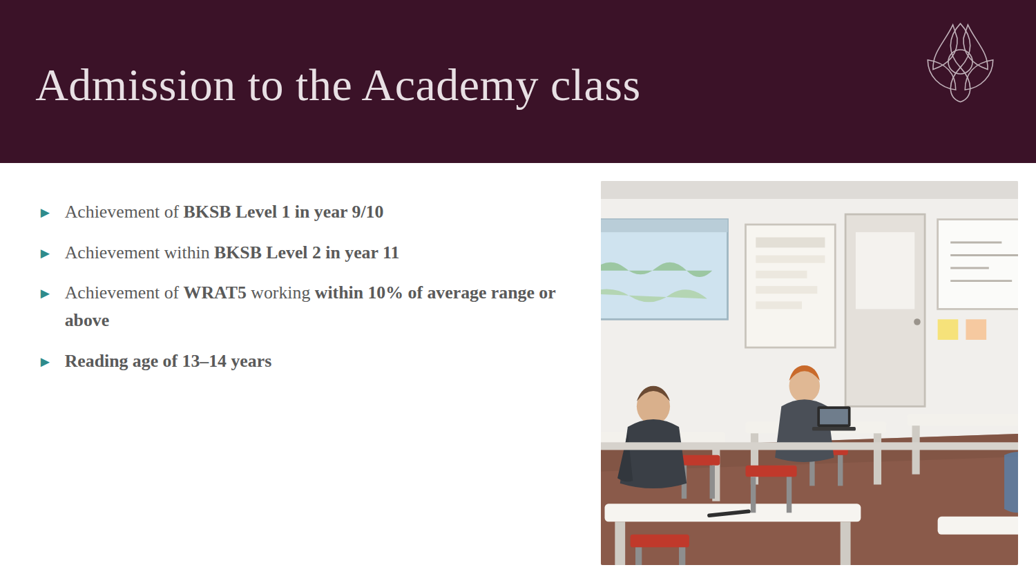Admission to the Academy class
►Achievement of BKSB Level 1 in year 9/10
►Achievement within BKSB Level 2 in year 11
►Achievement of WRAT5 working within 10% of average range or above
►Reading age of 13–14 years